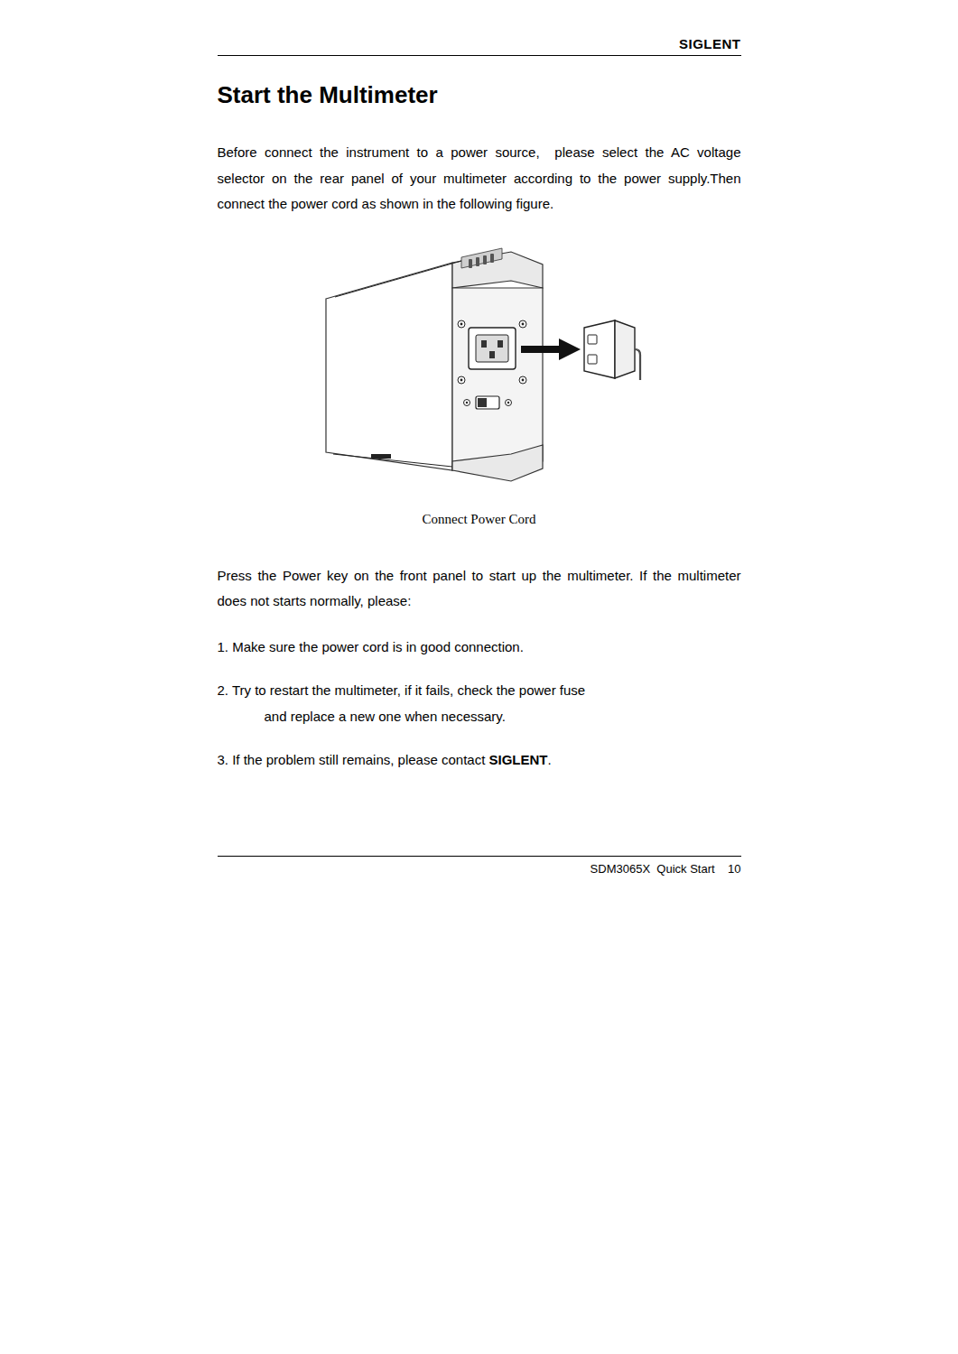SIGLENT
Start the Multimeter
Before connect the instrument to a power source, please select the AC voltage selector on the rear panel of your multimeter according to the power supply.Then connect the power cord as shown in the following figure.
Connect Power Cord
Press the Power key on the front panel to start up the multimeter. If the multimeter does not starts normally, please:
1. Make sure the power cord is in good connection.
2. Try to restart the multimeter, if it fails, check the power fuseand replace a new one when necessary.
3. If the problem still remains, please contact SIGLENT.
SDM3065X Quick Start 10